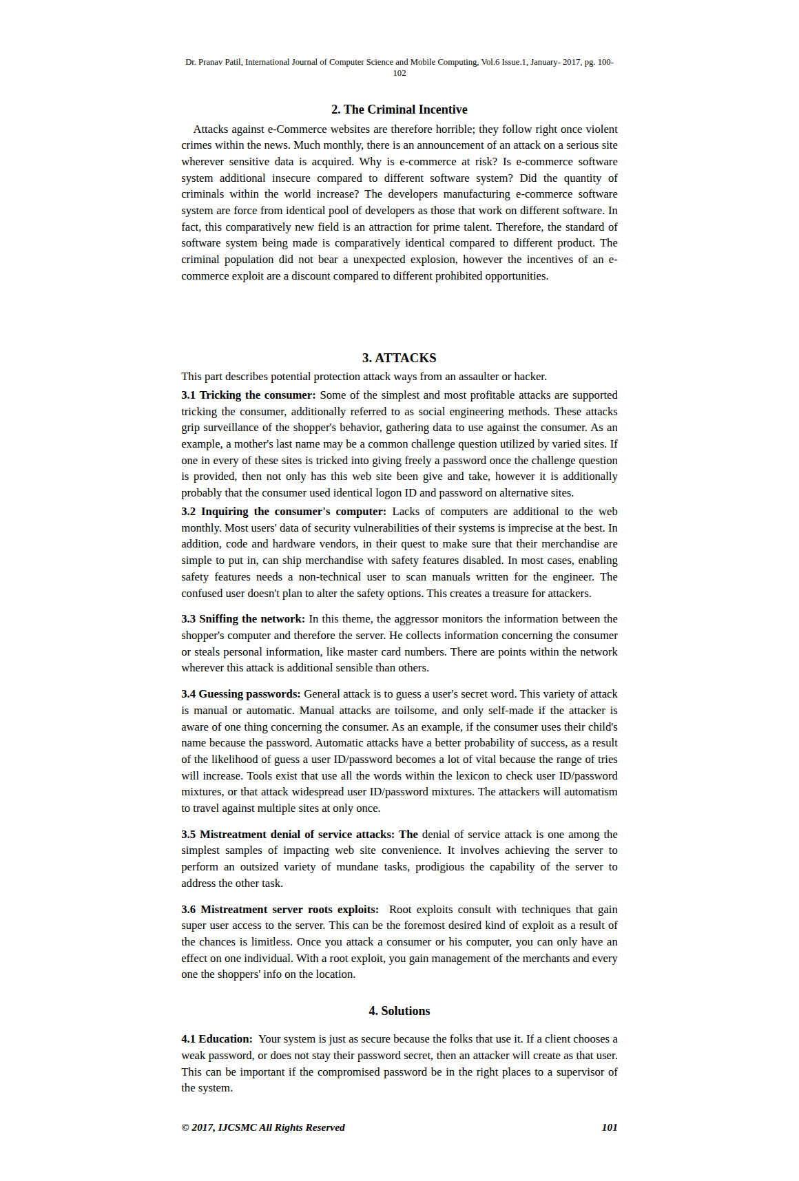Dr. Pranav Patil, International Journal of Computer Science and Mobile Computing, Vol.6 Issue.1, January- 2017, pg. 100-102
2. The Criminal Incentive
Attacks against e-Commerce websites are therefore horrible; they follow right once violent crimes within the news. Much monthly, there is an announcement of an attack on a serious site wherever sensitive data is acquired. Why is e-commerce at risk? Is e-commerce software system additional insecure compared to different software system? Did the quantity of criminals within the world increase? The developers manufacturing e-commerce software system are force from identical pool of developers as those that work on different software. In fact, this comparatively new field is an attraction for prime talent. Therefore, the standard of software system being made is comparatively identical compared to different product. The criminal population did not bear a unexpected explosion, however the incentives of an e-commerce exploit are a discount compared to different prohibited opportunities.
3. ATTACKS
This part describes potential protection attack ways from an assaulter or hacker.
3.1 Tricking the consumer: Some of the simplest and most profitable attacks are supported tricking the consumer, additionally referred to as social engineering methods. These attacks grip surveillance of the shopper's behavior, gathering data to use against the consumer. As an example, a mother's last name may be a common challenge question utilized by varied sites. If one in every of these sites is tricked into giving freely a password once the challenge question is provided, then not only has this web site been give and take, however it is additionally probably that the consumer used identical logon ID and password on alternative sites.
3.2 Inquiring the consumer's computer: Lacks of computers are additional to the web monthly. Most users' data of security vulnerabilities of their systems is imprecise at the best. In addition, code and hardware vendors, in their quest to make sure that their merchandise are simple to put in, can ship merchandise with safety features disabled. In most cases, enabling safety features needs a non-technical user to scan manuals written for the engineer. The confused user doesn't plan to alter the safety options. This creates a treasure for attackers.
3.3 Sniffing the network: In this theme, the aggressor monitors the information between the shopper's computer and therefore the server. He collects information concerning the consumer or steals personal information, like master card numbers. There are points within the network wherever this attack is additional sensible than others.
3.4 Guessing passwords: General attack is to guess a user's secret word. This variety of attack is manual or automatic. Manual attacks are toilsome, and only self-made if the attacker is aware of one thing concerning the consumer. As an example, if the consumer uses their child's name because the password. Automatic attacks have a better probability of success, as a result of the likelihood of guess a user ID/password becomes a lot of vital because the range of tries will increase. Tools exist that use all the words within the lexicon to check user ID/password mixtures, or that attack widespread user ID/password mixtures. The attackers will automatism to travel against multiple sites at only once.
3.5 Mistreatment denial of service attacks: The denial of service attack is one among the simplest samples of impacting web site convenience. It involves achieving the server to perform an outsized variety of mundane tasks, prodigious the capability of the server to address the other task.
3.6 Mistreatment server roots exploits: Root exploits consult with techniques that gain super user access to the server. This can be the foremost desired kind of exploit as a result of the chances is limitless. Once you attack a consumer or his computer, you can only have an effect on one individual. With a root exploit, you gain management of the merchants and every one the shoppers' info on the location.
4. Solutions
4.1 Education: Your system is just as secure because the folks that use it. If a client chooses a weak password, or does not stay their password secret, then an attacker will create as that user. This can be important if the compromised password be in the right places to a supervisor of the system.
© 2017, IJCSMC All Rights Reserved 101